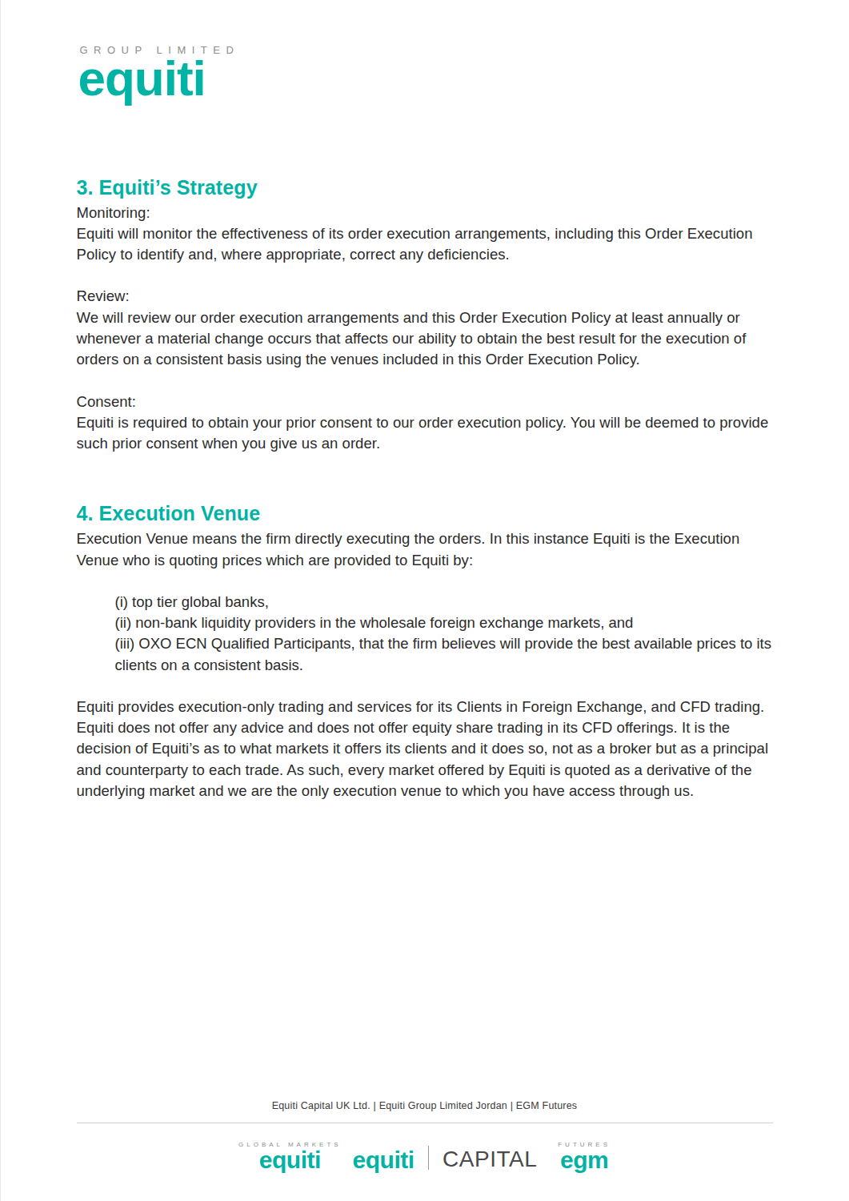Group Limited
equiti
3. Equiti’s Strategy
Monitoring:
Equiti will monitor the effectiveness of its order execution arrangements, including this Order Execution Policy to identify and, where appropriate, correct any deficiencies.
Review:
We will review our order execution arrangements and this Order Execution Policy at least annually or whenever a material change occurs that affects our ability to obtain the best result for the execution of orders on a consistent basis using the venues included in this Order Execution Policy.
Consent:
Equiti is required to obtain your prior consent to our order execution policy. You will be deemed to provide such prior consent when you give us an order.
4. Execution Venue
Execution Venue means the firm directly executing the orders. In this instance Equiti is the Execution Venue who is quoting prices which are provided to Equiti by:
(i) top tier global banks,
(ii) non-bank liquidity providers in the wholesale foreign exchange markets, and
(iii) OXO ECN Qualified Participants, that the firm believes will provide the best available prices to its clients on a consistent basis.
Equiti provides execution-only trading and services for its Clients in Foreign Exchange, and CFD trading. Equiti does not offer any advice and does not offer equity share trading in its CFD offerings. It is the decision of Equiti’s as to what markets it offers its clients and it does so, not as a broker but as a principal and counterparty to each trade. As such, every market offered by Equiti is quoted as a derivative of the underlying market and we are the only execution venue to which you have access through us.
Equiti Capital UK Ltd. | Equiti Group Limited Jordan | EGM Futures
Global Markets
equiti
equiti CAPITAL
Futures
egm